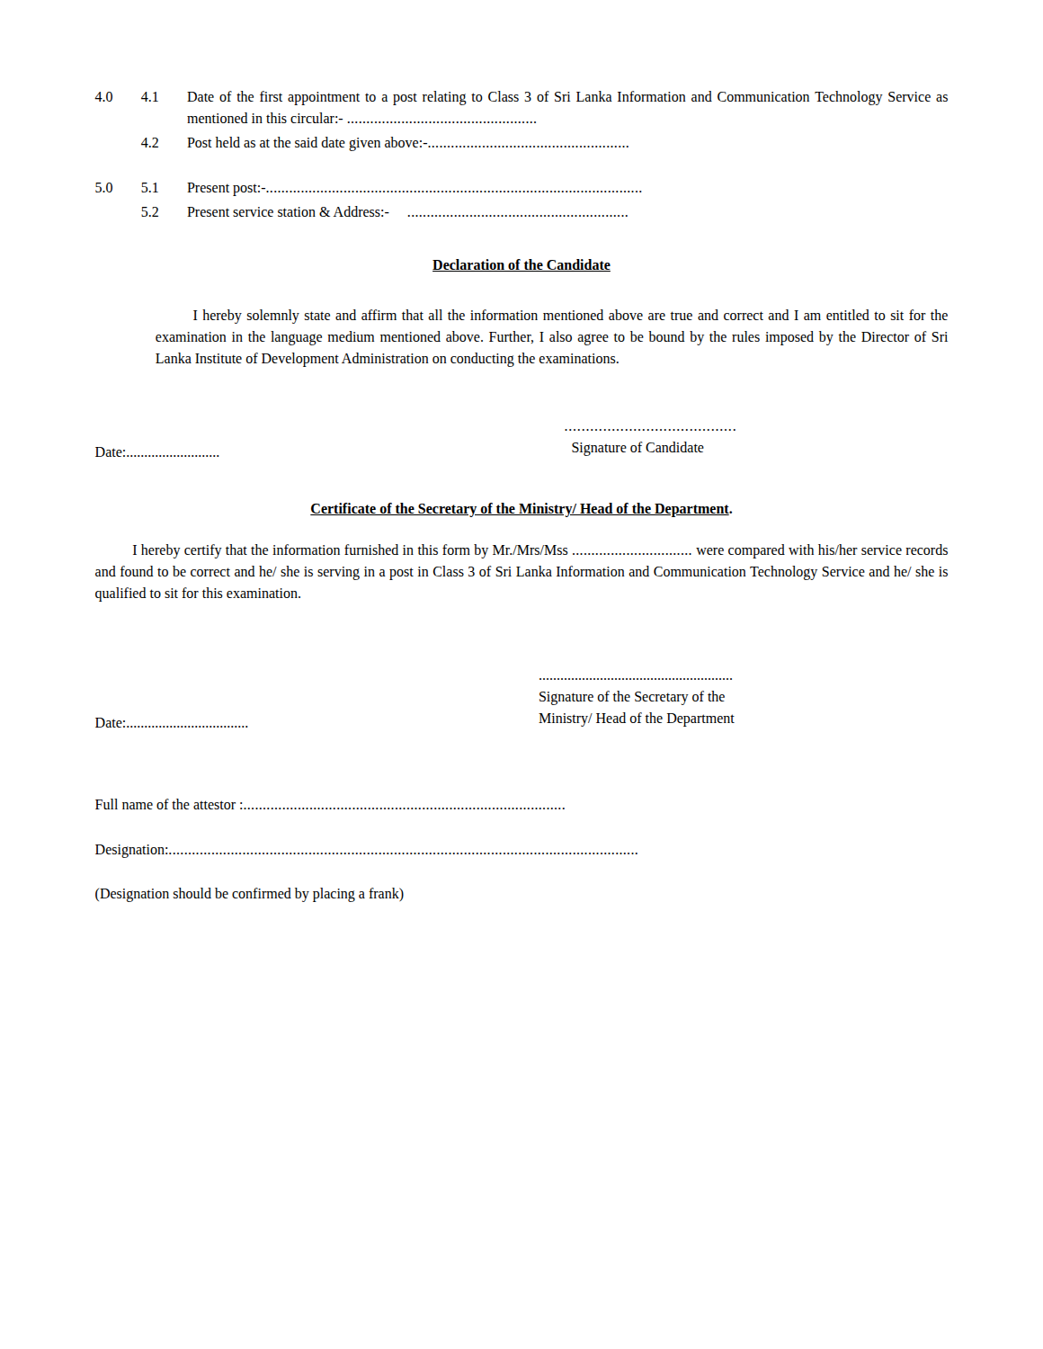4.0
4.1
Date of the first appointment to a post relating to Class 3 of Sri Lanka Information and Communication Technology Service as mentioned in this circular:- .................................................
4.2
Post held as at the said date given above:-....................................................
5.0
5.1
Present post:-.................................................................................................
5.2
Present service station & Address:- .........................................................
Declaration of the Candidate
I hereby solemnly state and affirm that all the information mentioned above are true and correct and I am entitled to sit for the examination in the language medium mentioned above. Further, I also agree to be bound by the rules imposed by the Director of Sri Lanka Institute of Development Administration on conducting the examinations.
........................................
Signature of Candidate
Date:..........................
Certificate of the Secretary of the Ministry/ Head of the Department.
I hereby certify that the information furnished in this form by Mr./Mrs/Mss ............................... were compared with his/her service records and found to be correct and he/ she is serving in a post in Class 3 of Sri Lanka Information and Communication Technology Service and he/ she is qualified to sit for this examination.
......................................................
Signature of the Secretary of the
Ministry/ Head of the Department
Date:..................................
Full name of the attestor :...................................................................................
Designation:.........................................................................................................................
(Designation should be confirmed by placing a frank)